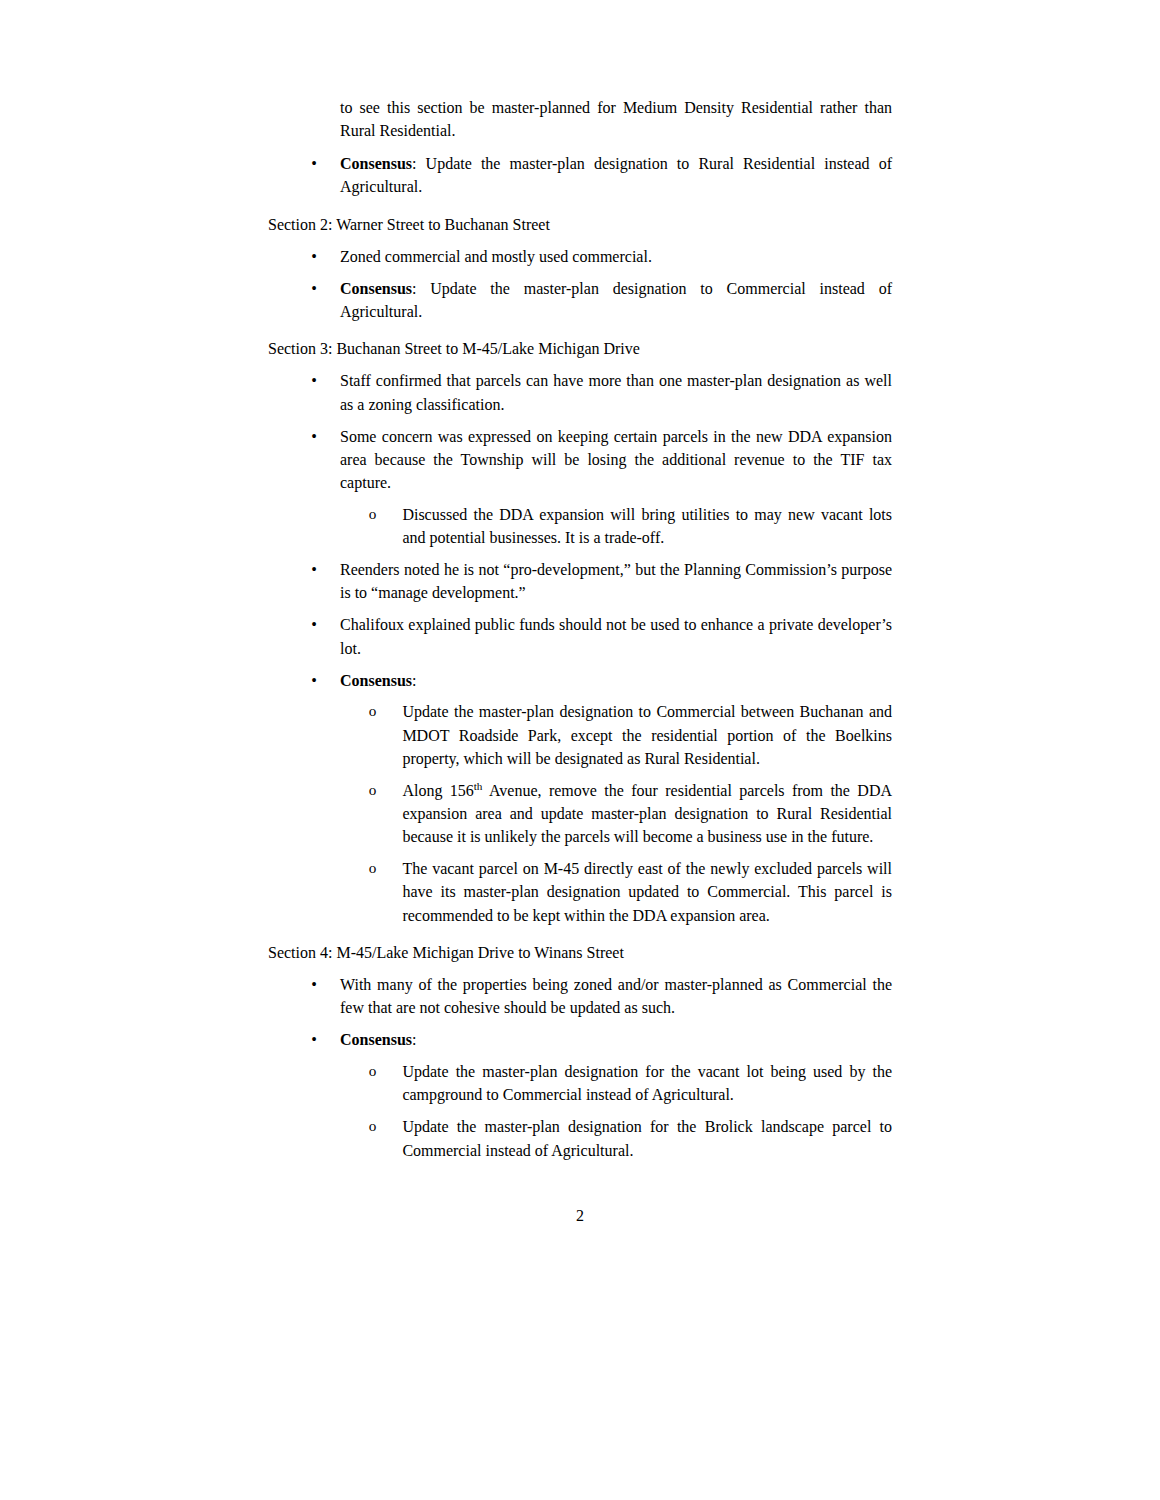to see this section be master-planned for Medium Density Residential rather than Rural Residential.
Consensus: Update the master-plan designation to Rural Residential instead of Agricultural.
Section 2: Warner Street to Buchanan Street
Zoned commercial and mostly used commercial.
Consensus: Update the master-plan designation to Commercial instead of Agricultural.
Section 3: Buchanan Street to M-45/Lake Michigan Drive
Staff confirmed that parcels can have more than one master-plan designation as well as a zoning classification.
Some concern was expressed on keeping certain parcels in the new DDA expansion area because the Township will be losing the additional revenue to the TIF tax capture.
Discussed the DDA expansion will bring utilities to may new vacant lots and potential businesses. It is a trade-off.
Reenders noted he is not “pro-development,” but the Planning Commission’s purpose is to “manage development.”
Chalifoux explained public funds should not be used to enhance a private developer’s lot.
Consensus:
Update the master-plan designation to Commercial between Buchanan and MDOT Roadside Park, except the residential portion of the Boelkins property, which will be designated as Rural Residential.
Along 156th Avenue, remove the four residential parcels from the DDA expansion area and update master-plan designation to Rural Residential because it is unlikely the parcels will become a business use in the future.
The vacant parcel on M-45 directly east of the newly excluded parcels will have its master-plan designation updated to Commercial. This parcel is recommended to be kept within the DDA expansion area.
Section 4: M-45/Lake Michigan Drive to Winans Street
With many of the properties being zoned and/or master-planned as Commercial the few that are not cohesive should be updated as such.
Consensus:
Update the master-plan designation for the vacant lot being used by the campground to Commercial instead of Agricultural.
Update the master-plan designation for the Brolick landscape parcel to Commercial instead of Agricultural.
2